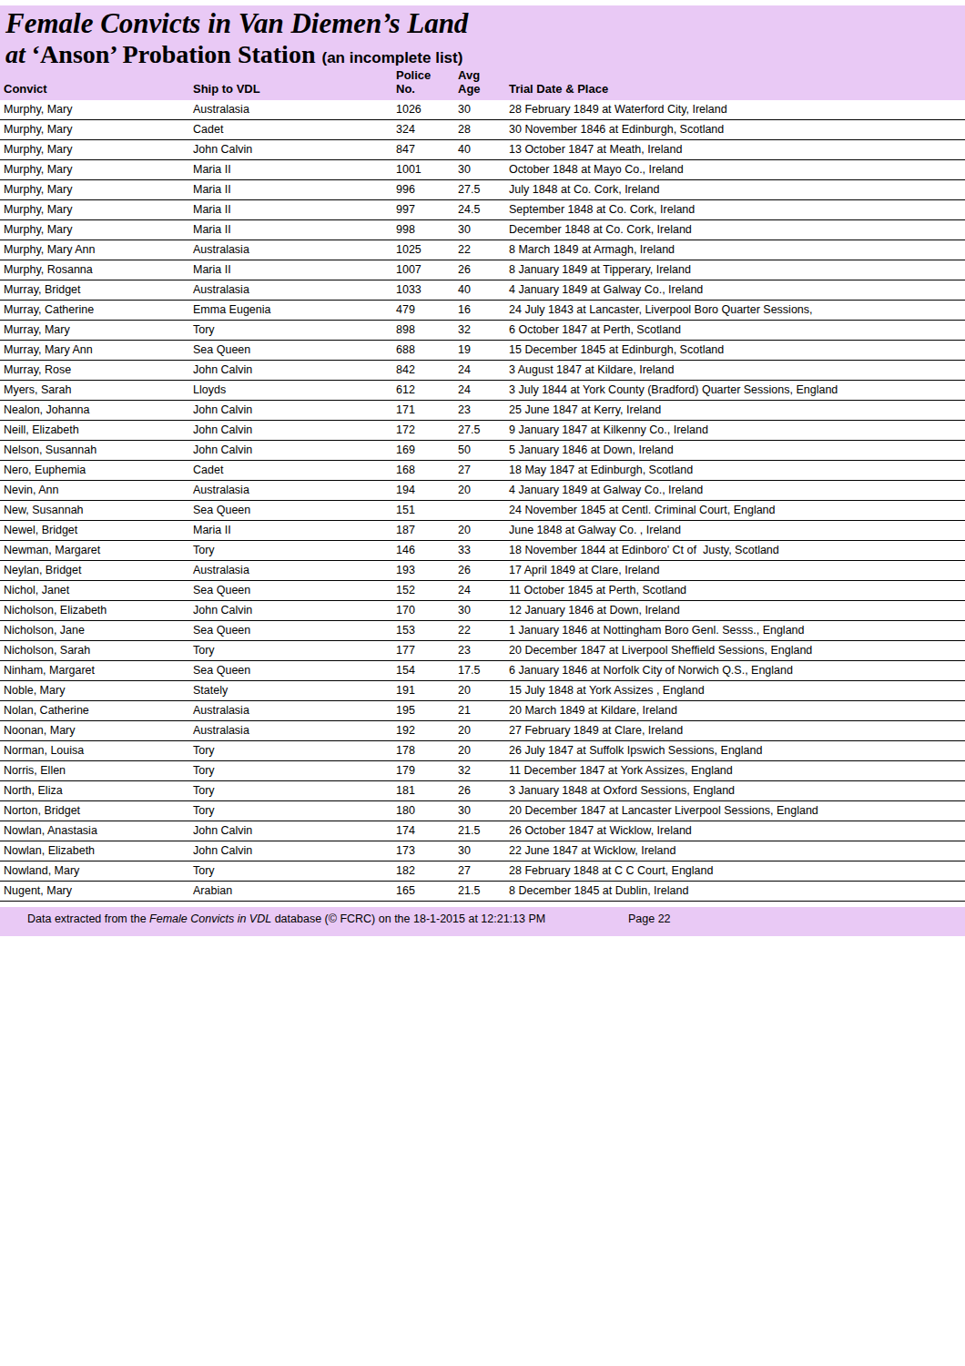Female Convicts in Van Diemen’s Land
at ‘Anson’ Probation Station (an incomplete list)
| Convict | Ship to VDL | Police No. | Avg Age | Trial Date & Place |
| --- | --- | --- | --- | --- |
| Murphy, Mary | Australasia | 1026 | 30 | 28 February 1849 at Waterford City, Ireland |
| Murphy, Mary | Cadet | 324 | 28 | 30 November 1846 at Edinburgh, Scotland |
| Murphy, Mary | John Calvin | 847 | 40 | 13 October 1847 at Meath, Ireland |
| Murphy, Mary | Maria II | 1001 | 30 | October 1848 at Mayo Co., Ireland |
| Murphy, Mary | Maria II | 996 | 27.5 | July 1848 at Co. Cork, Ireland |
| Murphy, Mary | Maria II | 997 | 24.5 | September 1848 at Co. Cork, Ireland |
| Murphy, Mary | Maria II | 998 | 30 | December 1848 at Co. Cork, Ireland |
| Murphy, Mary Ann | Australasia | 1025 | 22 | 8 March 1849 at Armagh, Ireland |
| Murphy, Rosanna | Maria II | 1007 | 26 | 8 January 1849 at Tipperary, Ireland |
| Murray, Bridget | Australasia | 1033 | 40 | 4 January 1849 at Galway Co., Ireland |
| Murray, Catherine | Emma Eugenia | 479 | 16 | 24 July 1843 at Lancaster, Liverpool Boro Quarter Sessions, |
| Murray, Mary | Tory | 898 | 32 | 6 October 1847 at Perth, Scotland |
| Murray, Mary Ann | Sea Queen | 688 | 19 | 15 December 1845 at Edinburgh, Scotland |
| Murray, Rose | John Calvin | 842 | 24 | 3 August 1847 at Kildare, Ireland |
| Myers, Sarah | Lloyds | 612 | 24 | 3 July 1844 at York County (Bradford) Quarter Sessions, England |
| Nealon, Johanna | John Calvin | 171 | 23 | 25 June 1847 at Kerry, Ireland |
| Neill, Elizabeth | John Calvin | 172 | 27.5 | 9 January 1847 at Kilkenny Co., Ireland |
| Nelson, Susannah | John Calvin | 169 | 50 | 5 January 1846 at Down, Ireland |
| Nero, Euphemia | Cadet | 168 | 27 | 18 May 1847 at Edinburgh, Scotland |
| Nevin, Ann | Australasia | 194 | 20 | 4 January 1849 at Galway Co., Ireland |
| New, Susannah | Sea Queen | 151 | | 24 November 1845 at Centl. Criminal Court, England |
| Newel, Bridget | Maria II | 187 | 20 | June 1848 at Galway Co. , Ireland |
| Newman, Margaret | Tory | 146 | 33 | 18 November 1844 at Edinboro' Ct of Justy, Scotland |
| Neylan, Bridget | Australasia | 193 | 26 | 17 April 1849 at Clare, Ireland |
| Nichol, Janet | Sea Queen | 152 | 24 | 11 October 1845 at Perth, Scotland |
| Nicholson, Elizabeth | John Calvin | 170 | 30 | 12 January 1846 at Down, Ireland |
| Nicholson, Jane | Sea Queen | 153 | 22 | 1 January 1846 at Nottingham Boro Genl. Sesss., England |
| Nicholson, Sarah | Tory | 177 | 23 | 20 December 1847 at Liverpool Sheffield Sessions, England |
| Ninham, Margaret | Sea Queen | 154 | 17.5 | 6 January 1846 at Norfolk City of Norwich Q.S., England |
| Noble, Mary | Stately | 191 | 20 | 15 July 1848 at York Assizes , England |
| Nolan, Catherine | Australasia | 195 | 21 | 20 March 1849 at Kildare, Ireland |
| Noonan, Mary | Australasia | 192 | 20 | 27 February 1849 at Clare, Ireland |
| Norman, Louisa | Tory | 178 | 20 | 26 July 1847 at Suffolk Ipswich Sessions, England |
| Norris, Ellen | Tory | 179 | 32 | 11 December 1847 at York Assizes, England |
| North, Eliza | Tory | 181 | 26 | 3 January 1848 at Oxford Sessions, England |
| Norton, Bridget | Tory | 180 | 30 | 20 December 1847 at Lancaster Liverpool Sessions, England |
| Nowlan, Anastasia | John Calvin | 174 | 21.5 | 26 October 1847 at Wicklow, Ireland |
| Nowlan, Elizabeth | John Calvin | 173 | 30 | 22 June 1847 at Wicklow, Ireland |
| Nowland, Mary | Tory | 182 | 27 | 28 February 1848 at C C Court, England |
| Nugent, Mary | Arabian | 165 | 21.5 | 8 December 1845 at Dublin, Ireland |
Data extracted from the Female Convicts in VDL database (© FCRC) on the 18-1-2015 at 12:21:13 PM Page 22